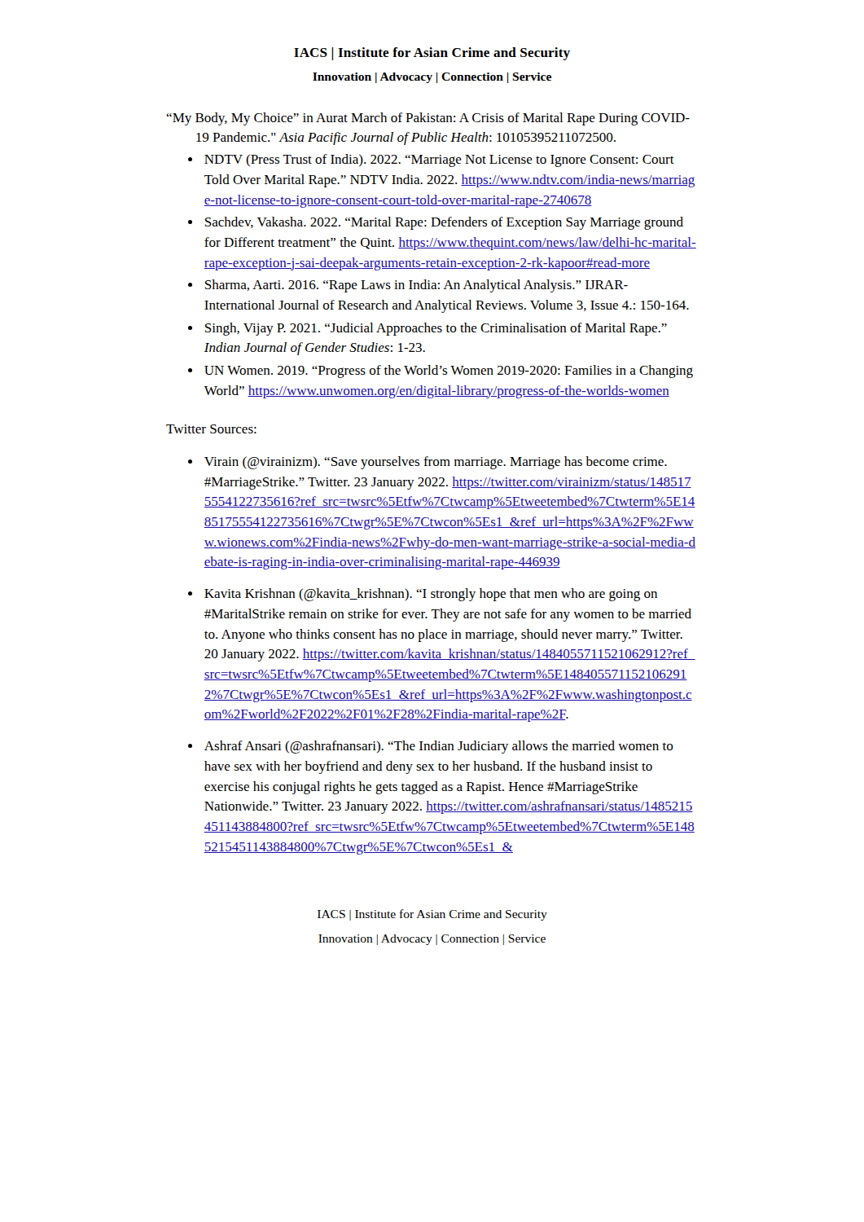IACS | Institute for Asian Crime and Security
Innovation | Advocacy | Connection | Service
“My Body, My Choice” in Aurat March of Pakistan: A Crisis of Marital Rape During COVID-19 Pandemic." Asia Pacific Journal of Public Health: 10105395211072500.
NDTV (Press Trust of India). 2022. “Marriage Not License to Ignore Consent: Court Told Over Marital Rape.” NDTV India. 2022. https://www.ndtv.com/india-news/marriage-not-license-to-ignore-consent-court-told-over-marital-rape-2740678
Sachdev, Vakasha. 2022. “Marital Rape: Defenders of Exception Say Marriage ground for Different treatment” the Quint. https://www.thequint.com/news/law/delhi-hc-marital-rape-exception-j-sai-deepak-arguments-retain-exception-2-rk-kapoor#read-more
Sharma, Aarti. 2016. “Rape Laws in India: An Analytical Analysis.” IJRAR- International Journal of Research and Analytical Reviews. Volume 3, Issue 4.: 150-164.
Singh, Vijay P. 2021. “Judicial Approaches to the Criminalisation of Marital Rape.” Indian Journal of Gender Studies: 1-23.
UN Women. 2019. “Progress of the World’s Women 2019-2020: Families in a Changing World” https://www.unwomen.org/en/digital-library/progress-of-the-worlds-women
Twitter Sources:
Virain (@virainizm). “Save yourselves from marriage. Marriage has become crime. #MarriageStrike.” Twitter. 23 January 2022. https://twitter.com/virainizm/status/1485175554122735616?ref_src=twsrc%5Etfw%7Ctwcamp%5Etweetembed%7Ctwterm%5E1485175554122735616%7Ctwgr%5E%7Ctwcon%5Es1_&ref_url=https%3A%2F%2Fwww.wionews.com%2Findia-news%2Fwhy-do-men-want-marriage-strike-a-social-media-debate-is-raging-in-india-over-criminalising-marital-rape-446939
Kavita Krishnan (@kavita_krishnan). “I strongly hope that men who are going on #MaritalStrike remain on strike for ever. They are not safe for any women to be married to. Anyone who thinks consent has no place in marriage, should never marry.” Twitter. 20 January 2022. https://twitter.com/kavita_krishnan/status/1484055711521062912?ref_src=twsrc%5Etfw%7Ctwcamp%5Etweetembed%7Ctwterm%5E1484055711521062912%7Ctwgr%5E%7Ctwcon%5Es1_&ref_url=https%3A%2F%2Fwww.washingtonpost.com%2Fworld%2F2022%2F01%2F28%2Findia-marital-rape%2F.
Ashraf Ansari (@ashrafnansari). “The Indian Judiciary allows the married women to have sex with her boyfriend and deny sex to her husband. If the husband insist to exercise his conjugal rights he gets tagged as a Rapist. Hence #MarriageStrike Nationwide.” Twitter. 23 January 2022. https://twitter.com/ashrafnansari/status/1485215451143884800?ref_src=twsrc%5Etfw%7Ctwcamp%5Etweetembed%7Ctwterm%5E1485215451143884800%7Ctwgr%5E%7Ctwcon%5Es1_&
IACS | Institute for Asian Crime and Security
Innovation | Advocacy | Connection | Service